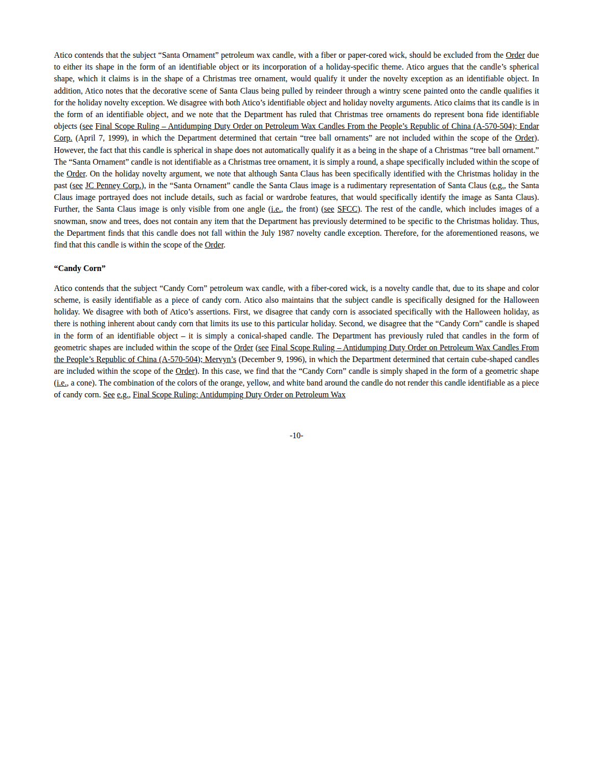Atico contends that the subject “Santa Ornament” petroleum wax candle, with a fiber or paper-cored wick, should be excluded from the Order due to either its shape in the form of an identifiable object or its incorporation of a holiday-specific theme. Atico argues that the candle’s spherical shape, which it claims is in the shape of a Christmas tree ornament, would qualify it under the novelty exception as an identifiable object. In addition, Atico notes that the decorative scene of Santa Claus being pulled by reindeer through a wintry scene painted onto the candle qualifies it for the holiday novelty exception. We disagree with both Atico’s identifiable object and holiday novelty arguments. Atico claims that its candle is in the form of an identifiable object, and we note that the Department has ruled that Christmas tree ornaments do represent bona fide identifiable objects (see Final Scope Ruling – Antidumping Duty Order on Petroleum Wax Candles From the People’s Republic of China (A-570-504); Endar Corp. (April 7, 1999), in which the Department determined that certain “tree ball ornaments” are not included within the scope of the Order). However, the fact that this candle is spherical in shape does not automatically qualify it as a being in the shape of a Christmas “tree ball ornament.” The “Santa Ornament” candle is not identifiable as a Christmas tree ornament, it is simply a round, a shape specifically included within the scope of the Order. On the holiday novelty argument, we note that although Santa Claus has been specifically identified with the Christmas holiday in the past (see JC Penney Corp.), in the “Santa Ornament” candle the Santa Claus image is a rudimentary representation of Santa Claus (e.g., the Santa Claus image portrayed does not include details, such as facial or wardrobe features, that would specifically identify the image as Santa Claus). Further, the Santa Claus image is only visible from one angle (i.e., the front) (see SFCC). The rest of the candle, which includes images of a snowman, snow and trees, does not contain any item that the Department has previously determined to be specific to the Christmas holiday. Thus, the Department finds that this candle does not fall within the July 1987 novelty candle exception. Therefore, for the aforementioned reasons, we find that this candle is within the scope of the Order.
“Candy Corn”
Atico contends that the subject “Candy Corn” petroleum wax candle, with a fiber-cored wick, is a novelty candle that, due to its shape and color scheme, is easily identifiable as a piece of candy corn. Atico also maintains that the subject candle is specifically designed for the Halloween holiday. We disagree with both of Atico’s assertions. First, we disagree that candy corn is associated specifically with the Halloween holiday, as there is nothing inherent about candy corn that limits its use to this particular holiday. Second, we disagree that the “Candy Corn” candle is shaped in the form of an identifiable object – it is simply a conical-shaped candle. The Department has previously ruled that candles in the form of geometric shapes are included within the scope of the Order (see Final Scope Ruling – Antidumping Duty Order on Petroleum Wax Candles From the People’s Republic of China (A-570-504); Mervyn’s (December 9, 1996), in which the Department determined that certain cube-shaped candles are included within the scope of the Order). In this case, we find that the “Candy Corn” candle is simply shaped in the form of a geometric shape (i.e., a cone). The combination of the colors of the orange, yellow, and white band around the candle do not render this candle identifiable as a piece of candy corn. See e.g., Final Scope Ruling; Antidumping Duty Order on Petroleum Wax
-10-